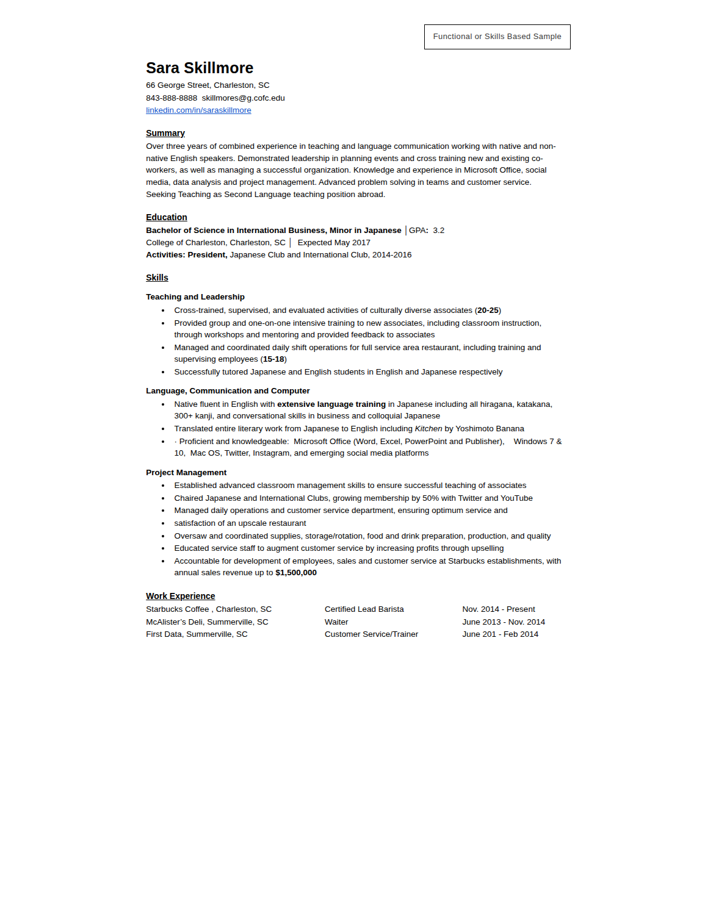Functional or Skills Based Sample
Sara Skillmore
66 George Street, Charleston, SC
843-888-8888 skillmores@g.cofc.edu
linkedin.com/in/saraskillmore
Summary
Over three years of combined experience in teaching and language communication working with native and non-native English speakers. Demonstrated leadership in planning events and cross training new and existing co-workers, as well as managing a successful organization. Knowledge and experience in Microsoft Office, social media, data analysis and project management. Advanced problem solving in teams and customer service. Seeking Teaching as Second Language teaching position abroad.
Education
Bachelor of Science in International Business, Minor in Japanese │GPA: 3.2
College of Charleston, Charleston, SC │ Expected May 2017
Activities: President, Japanese Club and International Club, 2014-2016
Skills
Teaching and Leadership
Cross-trained, supervised, and evaluated activities of culturally diverse associates (20-25)
Provided group and one-on-one intensive training to new associates, including classroom instruction, through workshops and mentoring and provided feedback to associates
Managed and coordinated daily shift operations for full service area restaurant, including training and supervising employees (15-18)
Successfully tutored Japanese and English students in English and Japanese respectively
Language, Communication and Computer
Native fluent in English with extensive language training in Japanese including all hiragana, katakana, 300+ kanji, and conversational skills in business and colloquial Japanese
Translated entire literary work from Japanese to English including Kitchen by Yoshimoto Banana
· Proficient and knowledgeable: Microsoft Office (Word, Excel, PowerPoint and Publisher), Windows 7 & 10, Mac OS, Twitter, Instagram, and emerging social media platforms
Project Management
Established advanced classroom management skills to ensure successful teaching of associates
Chaired Japanese and International Clubs, growing membership by 50% with Twitter and YouTube
Managed daily operations and customer service department, ensuring optimum service and
satisfaction of an upscale restaurant
Oversaw and coordinated supplies, storage/rotation, food and drink preparation, production, and quality
Educated service staff to augment customer service by increasing profits through upselling
Accountable for development of employees, sales and customer service at Starbucks establishments, with annual sales revenue up to $1,500,000
Work Experience
| Starbucks Coffee , Charleston, SC | Certified Lead Barista | Nov. 2014 - Present |
| McAlister’s Deli, Summerville, SC | Waiter | June 2013 - Nov. 2014 |
| First Data, Summerville, SC | Customer Service/Trainer | June 201 - Feb 2014 |